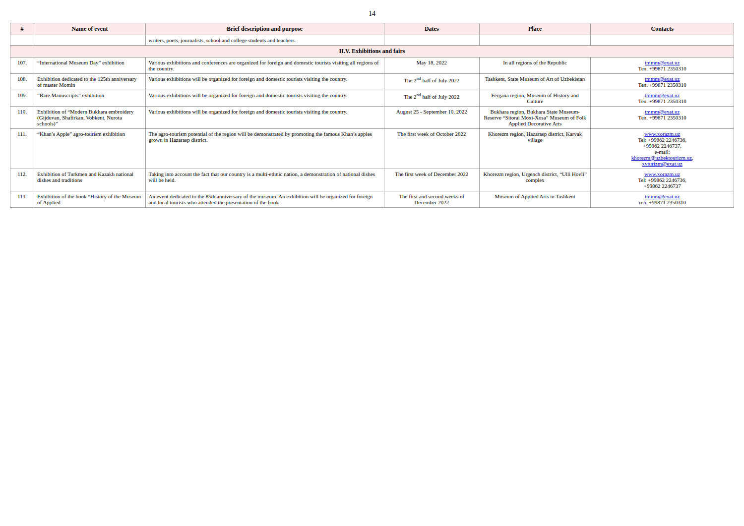14
| # | Name of event | Brief description and purpose | Dates | Place | Contacts |
| --- | --- | --- | --- | --- | --- |
| | | writers, poets, journalists, school and college students and teachers. | | | |
| II.V. Exhibitions and fairs |
| 107. | “International Museum Day” exhibition | Various exhibitions and conferences are organized for foreign and domestic tourists visiting all regions of the country. | May 18, 2022 | In all regions of the Republic | tmmm@exat.uz Тел. +99871 2350310 |
| 108. | Exhibition dedicated to the 125th anniversary of master Momin | Various exhibitions will be organized for foreign and domestic tourists visiting the country. | The 2 nd half of July 2022 | Tashkent, State Museum of Art of Uzbekistan | tmmm@exat.uz Тел. +99871 2350310 |
| 109. | “Rare Manuscripts” exhibition | Various exhibitions will be organized for foreign and domestic tourists visiting the country. | The 2 nd half of July 2022 | Fergana region, Museum of History and Culture | tmmm@exat.uz Тел. +99871 2350310 |
| 110. | Exhibition of “Modern Bukhara embroidery (Gijduvan, Shafirkan, Vobkent, Nurota schools)” | Various exhibitions will be organized for foreign and domestic tourists visiting the country. | August 25 - September 10, 2022 | Bukhara region, Bukhara State Museum-Reserve “Sitorai Moxi-Xosa” Museum of Folk Applied Decorative Arts | tmmm@exat.uz Тел. +99871 2350310 |
| 111. | “Khan’s Apple” agro-tourism exhibition | The agro-tourism potential of the region will be demonstrated by promoting the famous Khan’s apples grown in Hazarasp district. | The first week of October 2022 | Khorezm region, Hazarasp district, Karvak village | www.xorazm.uz Tel: +99862 2246736, +99862 2246737, e-mail: khorezm@uzbektourizm.uz , xvturizm@exat.uz |
| 112. | Exhibition of Turkmen and Kazakh national dishes and traditions | Taking into account the fact that our country is a multi-ethnic nation, a demonstration of national dishes will be held. | The first week of December 2022 | Khorezm region, Urgench district, “Ulli Hovli” complex | www.xorazm.uz Tel: +99862 2246736, +99862 2246737 |
| 113. | Exhibition of the book “History of the Museum of Applied | An event dedicated to the 85th anniversary of the museum. An exhibition will be organized for foreign and local tourists who attended the presentation of the book | The first and second weeks of December 2022 | Museum of Applied Arts in Tashkent | tmmm@exat.uz тел. +99871 2350310 |